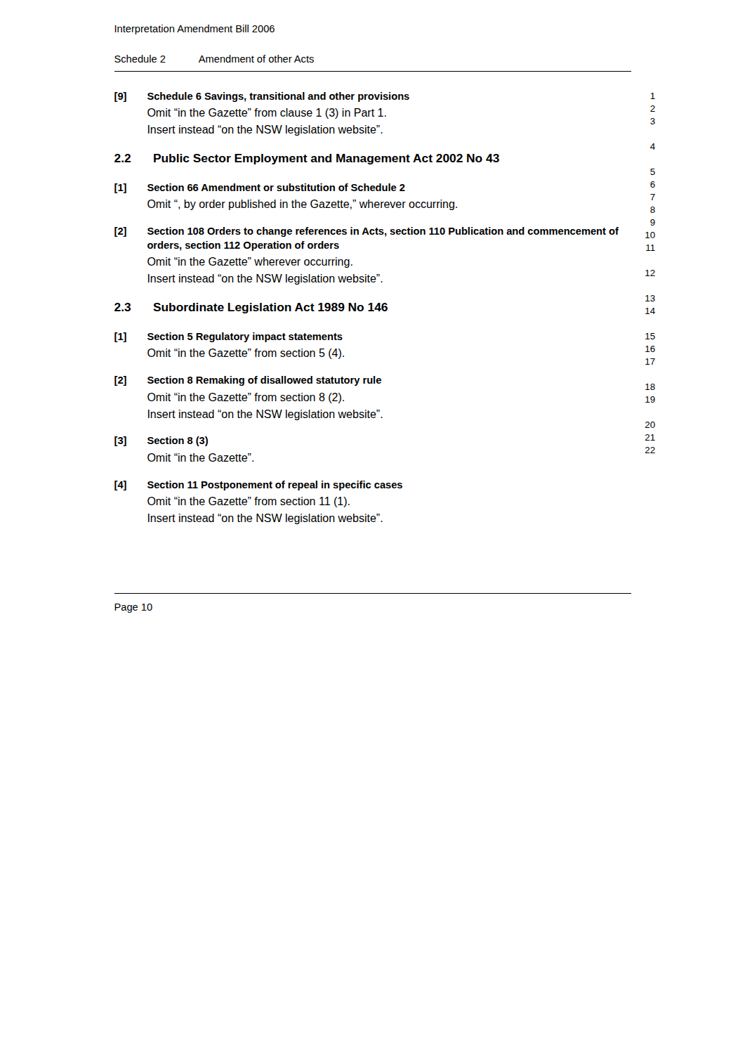Interpretation Amendment Bill 2006
Schedule 2 Amendment of other Acts
[9]
Schedule 6 Savings, transitional and other provisions
Omit “in the Gazette” from clause 1 (3) in Part 1.
Insert instead “on the NSW legislation website”.
2.2
Public Sector Employment and Management Act 2002 No 43
[1]
Section 66 Amendment or substitution of Schedule 2
Omit “, by order published in the Gazette,” wherever occurring.
[2]
Section 108 Orders to change references in Acts, section 110 Publication and commencement of orders, section 112 Operation of orders
Omit “in the Gazette” wherever occurring.
Insert instead “on the NSW legislation website”.
2.3
Subordinate Legislation Act 1989 No 146
[1]
Section 5 Regulatory impact statements
Omit “in the Gazette” from section 5 (4).
[2]
Section 8 Remaking of disallowed statutory rule
Omit “in the Gazette” from section 8 (2).
Insert instead “on the NSW legislation website”.
[3]
Section 8 (3)
Omit “in the Gazette”.
[4]
Section 11 Postponement of repeal in specific cases
Omit “in the Gazette” from section 11 (1).
Insert instead “on the NSW legislation website”.
1
2
3
4
5
6
7
8
9
10
11
12
13
14
15
16
17
18
19
20
21
22
Page 10